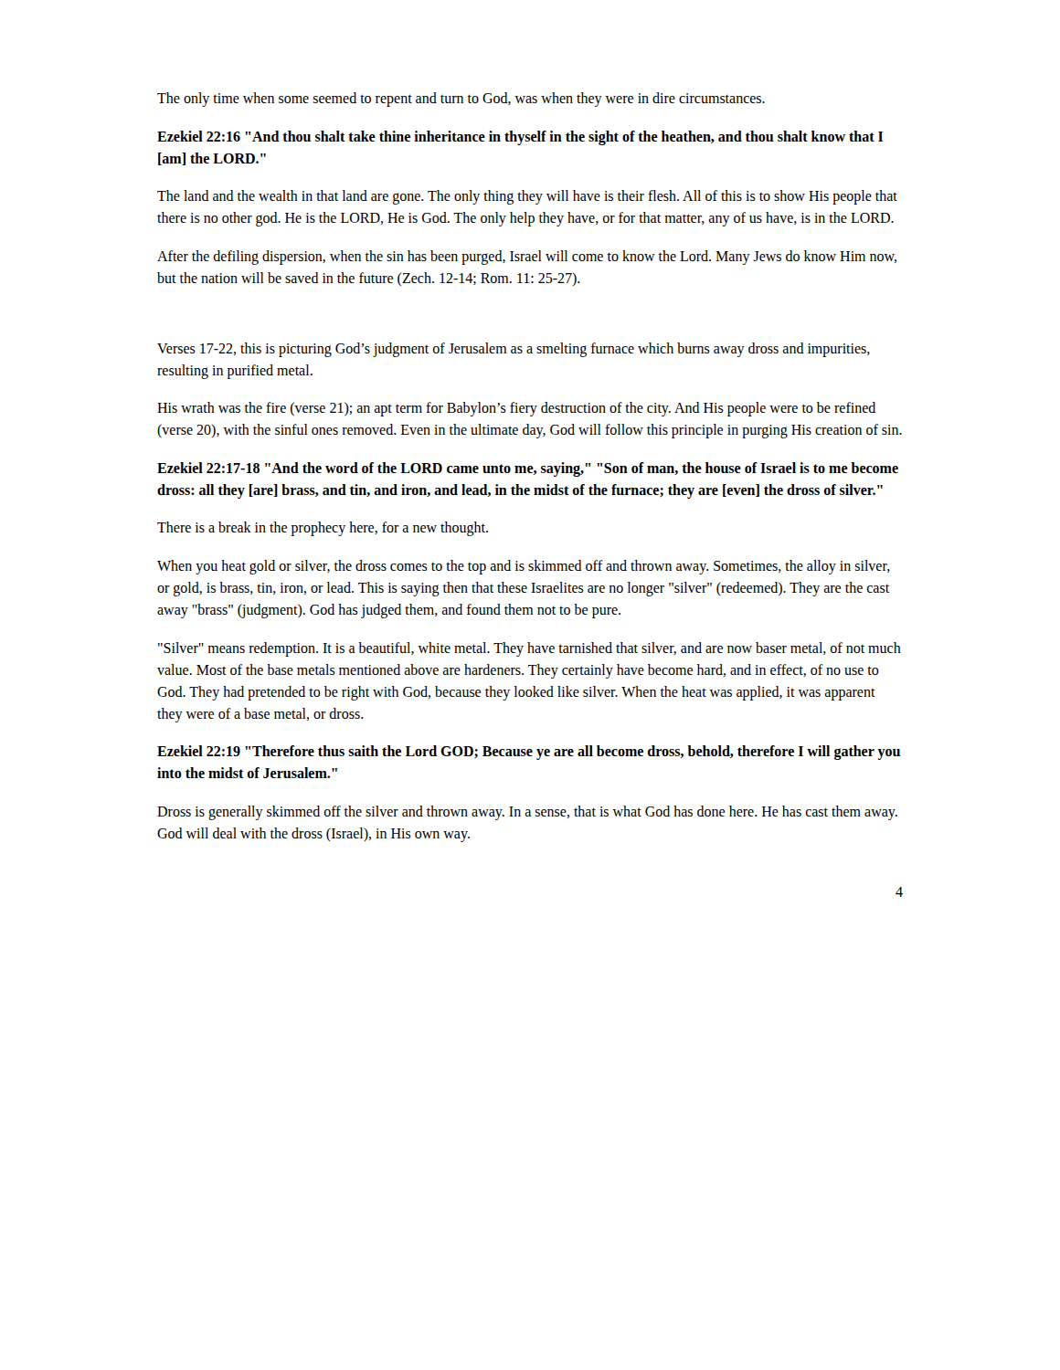The only time when some seemed to repent and turn to God, was when they were in dire circumstances.
Ezekiel 22:16 "And thou shalt take thine inheritance in thyself in the sight of the heathen, and thou shalt know that I [am] the LORD."
The land and the wealth in that land are gone. The only thing they will have is their flesh. All of this is to show His people that there is no other god. He is the LORD, He is God. The only help they have, or for that matter, any of us have, is in the LORD.
After the defiling dispersion, when the sin has been purged, Israel will come to know the Lord. Many Jews do know Him now, but the nation will be saved in the future (Zech. 12-14; Rom. 11: 25-27).
Verses 17-22, this is picturing God’s judgment of Jerusalem as a smelting furnace which burns away dross and impurities, resulting in purified metal.
His wrath was the fire (verse 21); an apt term for Babylon’s fiery destruction of the city. And His people were to be refined (verse 20), with the sinful ones removed. Even in the ultimate day, God will follow this principle in purging His creation of sin.
Ezekiel 22:17-18 "And the word of the LORD came unto me, saying," "Son of man, the house of Israel is to me become dross: all they [are] brass, and tin, and iron, and lead, in the midst of the furnace; they are [even] the dross of silver."
There is a break in the prophecy here, for a new thought.
When you heat gold or silver, the dross comes to the top and is skimmed off and thrown away. Sometimes, the alloy in silver, or gold, is brass, tin, iron, or lead. This is saying then that these Israelites are no longer "silver" (redeemed). They are the cast away "brass" (judgment). God has judged them, and found them not to be pure.
"Silver" means redemption. It is a beautiful, white metal. They have tarnished that silver, and are now baser metal, of not much value. Most of the base metals mentioned above are hardeners. They certainly have become hard, and in effect, of no use to God. They had pretended to be right with God, because they looked like silver. When the heat was applied, it was apparent they were of a base metal, or dross.
Ezekiel 22:19 "Therefore thus saith the Lord GOD; Because ye are all become dross, behold, therefore I will gather you into the midst of Jerusalem."
Dross is generally skimmed off the silver and thrown away. In a sense, that is what God has done here. He has cast them away. God will deal with the dross (Israel), in His own way.
4